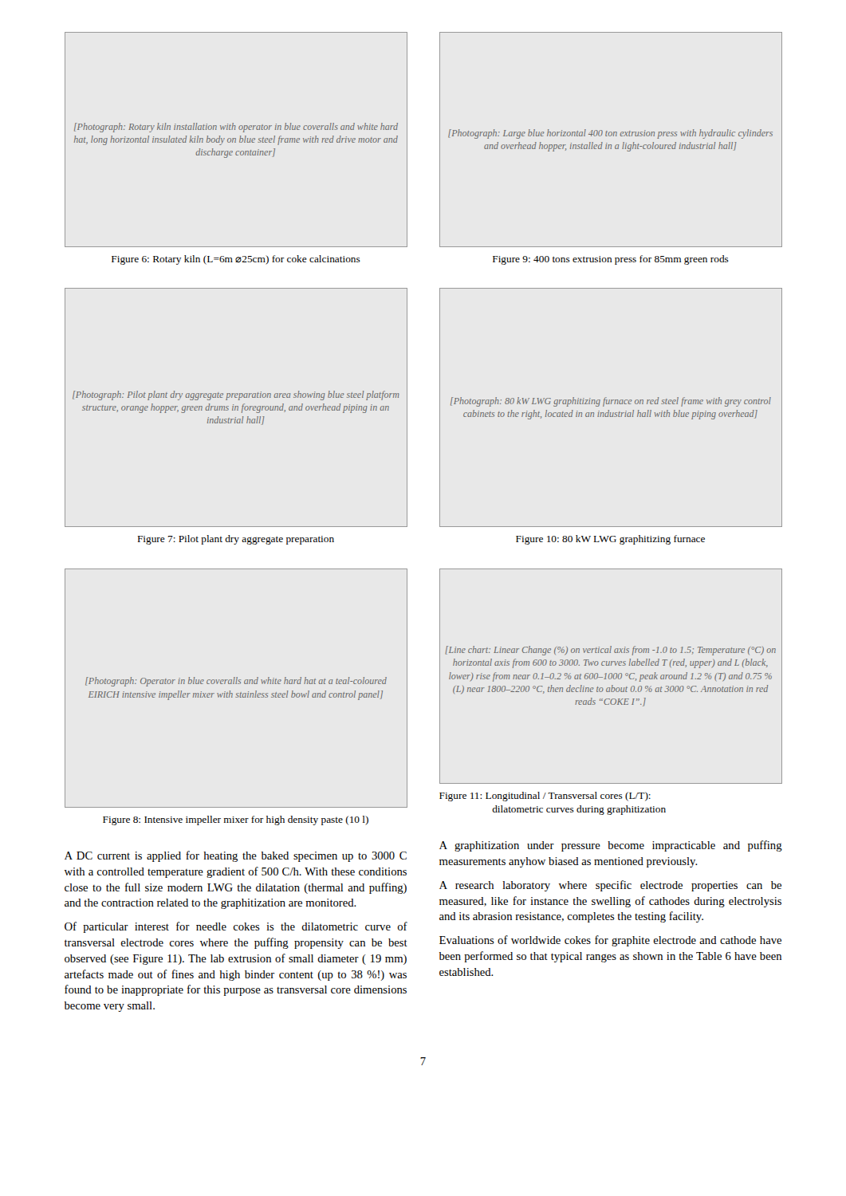[Photograph: Rotary kiln installation with operator in blue coveralls and white hard hat, long horizontal insulated kiln body on blue steel frame with red drive motor and discharge container]
Figure 6: Rotary kiln (L=6m ⌀25cm) for coke calcinations
[Photograph: Pilot plant dry aggregate preparation area showing blue steel platform structure, orange hopper, green drums in foreground, and overhead piping in an industrial hall]
Figure 7: Pilot plant dry aggregate preparation
[Photograph: Operator in blue coveralls and white hard hat at a teal-coloured EIRICH intensive impeller mixer with stainless steel bowl and control panel]
Figure 8: Intensive impeller mixer for high density paste (10 l)
A DC current is applied for heating the baked specimen up to 3000 C with a controlled temperature gradient of 500 C/h. With these conditions close to the full size modern LWG the dilatation (thermal and puffing) and the contraction related to the graphitization are monitored.
Of particular interest for needle cokes is the dilatometric curve of transversal electrode cores where the puffing propensity can be best observed (see Figure 11). The lab extrusion of small diameter ( 19 mm) artefacts made out of fines and high binder content (up to 38 %!) was found to be inappropriate for this purpose as transversal core dimensions become very small.
[Photograph: Large blue horizontal 400 ton extrusion press with hydraulic cylinders and overhead hopper, installed in a light-coloured industrial hall]
Figure 9: 400 tons extrusion press for 85mm green rods
[Photograph: 80 kW LWG graphitizing furnace on red steel frame with grey control cabinets to the right, located in an industrial hall with blue piping overhead]
Figure 10: 80 kW LWG graphitizing furnace
[Line chart: Linear Change (%) on vertical axis from -1.0 to 1.5; Temperature (°C) on horizontal axis from 600 to 3000. Two curves labelled T (red, upper) and L (black, lower) rise from near 0.1–0.2 % at 600–1000 °C, peak around 1.2 % (T) and 0.75 % (L) near 1800–2200 °C, then decline to about 0.0 % at 3000 °C. Annotation in red reads “COKE I”.]
Figure 11: Longitudinal / Transversal cores (L/T):
dilatometric curves during graphitization
A graphitization under pressure become impracticable and puffing measurements anyhow biased as mentioned previously.
A research laboratory where specific electrode properties can be measured, like for instance the swelling of cathodes during electrolysis and its abrasion resistance, completes the testing facility.
Evaluations of worldwide cokes for graphite electrode and cathode have been performed so that typical ranges as shown in the Table 6 have been established.
7